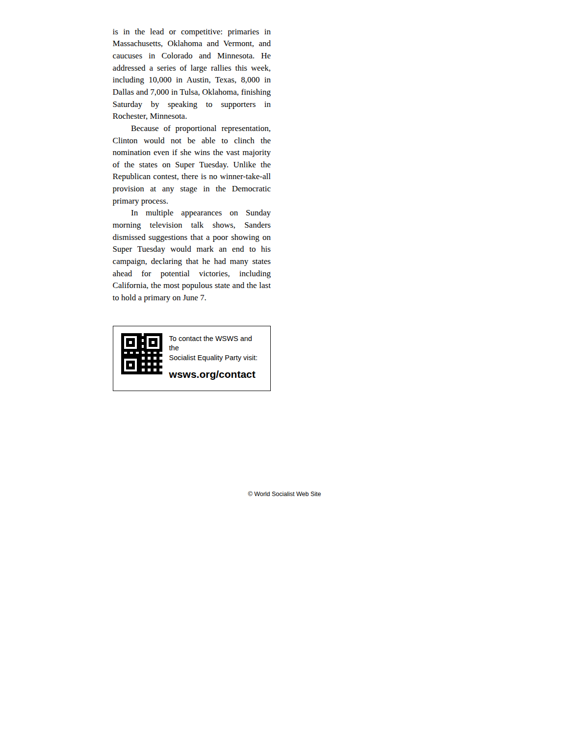is in the lead or competitive: primaries in Massachusetts, Oklahoma and Vermont, and caucuses in Colorado and Minnesota. He addressed a series of large rallies this week, including 10,000 in Austin, Texas, 8,000 in Dallas and 7,000 in Tulsa, Oklahoma, finishing Saturday by speaking to supporters in Rochester, Minnesota.
Because of proportional representation, Clinton would not be able to clinch the nomination even if she wins the vast majority of the states on Super Tuesday. Unlike the Republican contest, there is no winner-take-all provision at any stage in the Democratic primary process.
In multiple appearances on Sunday morning television talk shows, Sanders dismissed suggestions that a poor showing on Super Tuesday would mark an end to his campaign, declaring that he had many states ahead for potential victories, including California, the most populous state and the last to hold a primary on June 7.
To contact the WSWS and the
Socialist Equality Party visit:
wsws.org/contact
© World Socialist Web Site